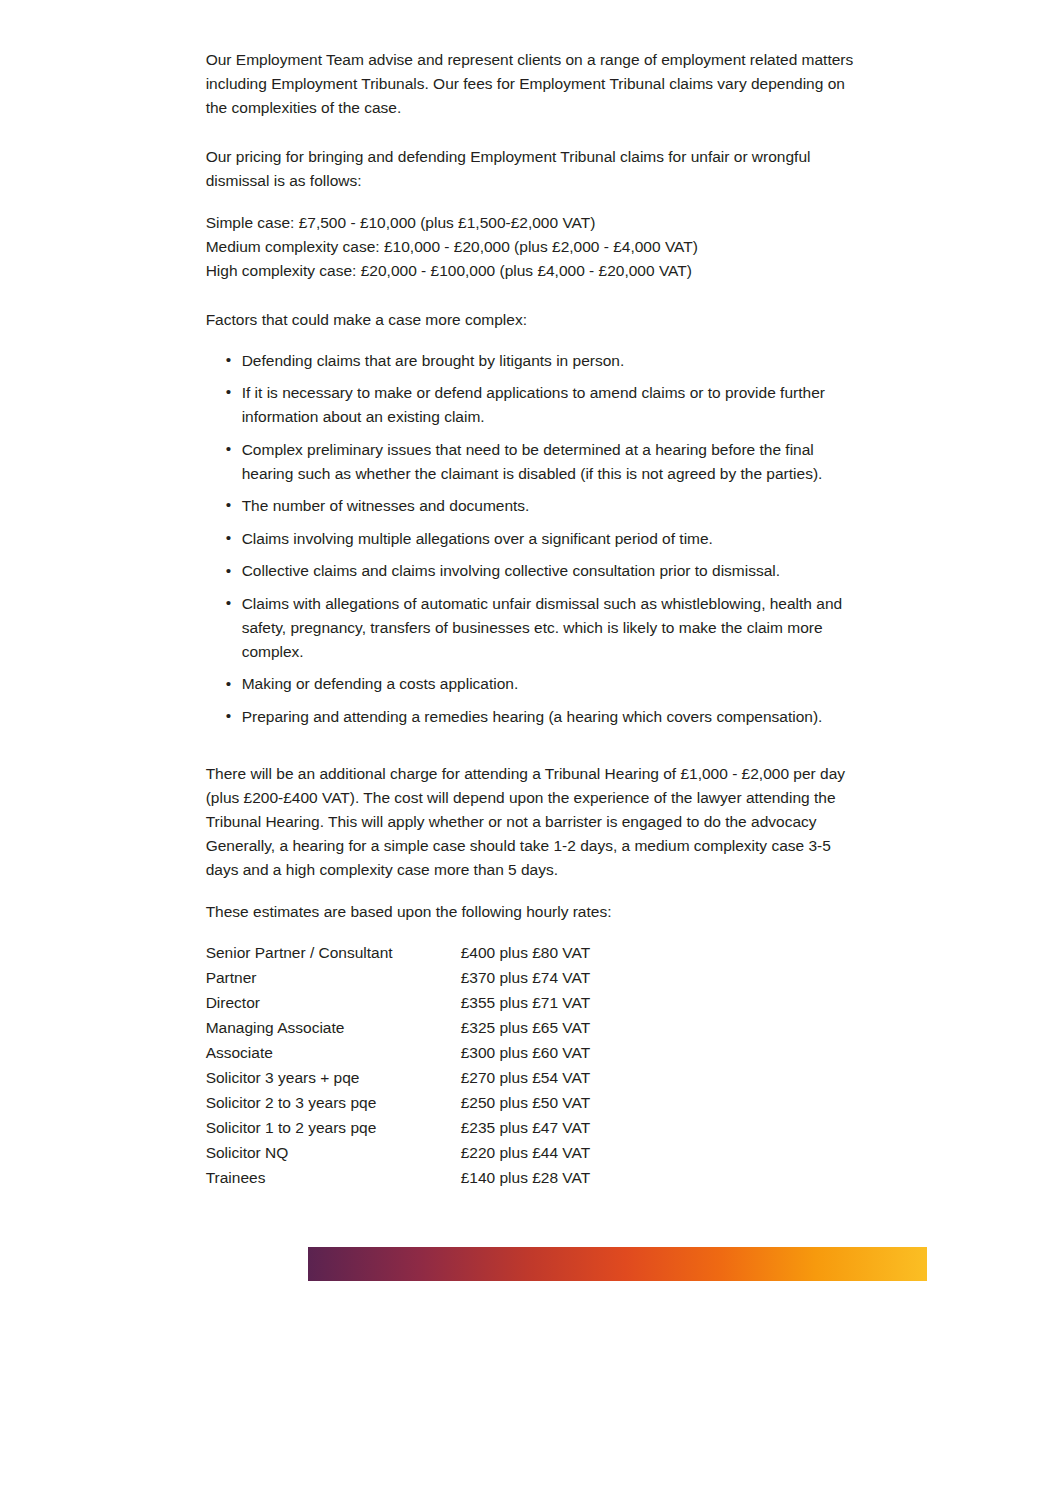Our Employment Team advise and represent clients on a range of employment related matters including Employment Tribunals. Our fees for Employment Tribunal claims vary depending on the complexities of the case.
Our pricing for bringing and defending Employment Tribunal claims for unfair or wrongful dismissal is as follows:
Simple case: £7,500 - £10,000 (plus £1,500-£2,000 VAT)
Medium complexity case: £10,000 - £20,000 (plus £2,000 - £4,000 VAT)
High complexity case: £20,000 - £100,000 (plus £4,000 - £20,000 VAT)
Factors that could make a case more complex:
Defending claims that are brought by litigants in person.
If it is necessary to make or defend applications to amend claims or to provide further information about an existing claim.
Complex preliminary issues that need to be determined at a hearing before the final hearing such as whether the claimant is disabled (if this is not agreed by the parties).
The number of witnesses and documents.
Claims involving multiple allegations over a significant period of time.
Collective claims and claims involving collective consultation prior to dismissal.
Claims with allegations of automatic unfair dismissal such as whistleblowing, health and safety, pregnancy, transfers of businesses etc. which is likely to make the claim more complex.
Making or defending a costs application.
Preparing and attending a remedies hearing (a hearing which covers compensation).
There will be an additional charge for attending a Tribunal Hearing of £1,000 - £2,000 per day (plus £200-£400 VAT). The cost will depend upon the experience of the lawyer attending the Tribunal Hearing. This will apply whether or not a barrister is engaged to do the advocacy Generally, a hearing for a simple case should take 1-2 days, a medium complexity case 3-5 days and a high complexity case more than 5 days.
These estimates are based upon the following hourly rates:
| Senior Partner / Consultant | £400 plus £80 VAT |
| Partner | £370 plus £74 VAT |
| Director | £355 plus £71 VAT |
| Managing Associate | £325 plus £65 VAT |
| Associate | £300 plus £60 VAT |
| Solicitor 3 years + pqe | £270 plus £54 VAT |
| Solicitor 2 to 3 years pqe | £250 plus £50 VAT |
| Solicitor 1 to 2 years pqe | £235 plus £47 VAT |
| Solicitor NQ | £220 plus £44 VAT |
| Trainees | £140 plus £28 VAT |